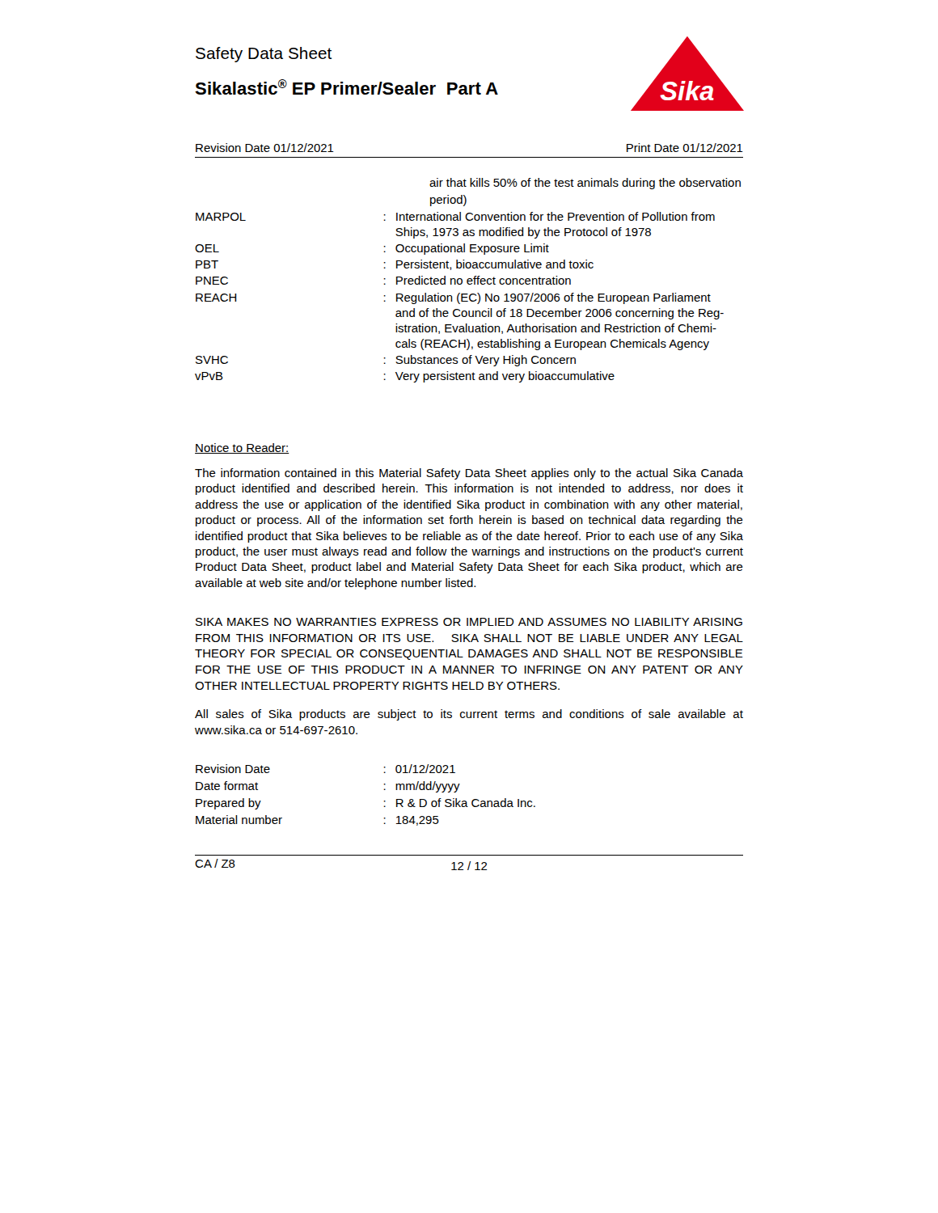Safety Data Sheet
Sikalastic® EP Primer/Sealer Part A
Sika R
Revision Date 01/12/2021 Print Date 01/12/2021
air that kills 50% of the test animals during the observation
period)
| MARPOL | : | International Convention for the Prevention of Pollution from Ships, 1973 as modified by the Protocol of 1978 |
| OEL | : | Occupational Exposure Limit |
| PBT | : | Persistent, bioaccumulative and toxic |
| PNEC | : | Predicted no effect concentration |
| REACH | : | Regulation (EC) No 1907/2006 of the European Parliament and of the Council of 18 December 2006 concerning the Reg- istration, Evaluation, Authorisation and Restriction of Chemi- cals (REACH), establishing a European Chemicals Agency |
| SVHC | : | Substances of Very High Concern |
| vPvB | : | Very persistent and very bioaccumulative |
Notice to Reader:
The information contained in this Material Safety Data Sheet applies only to the actual Sika Canada product identified and described herein. This information is not intended to address, nor does it address the use or application of the identified Sika product in combination with any other material, product or process. All of the information set forth herein is based on technical data regarding the identified product that Sika believes to be reliable as of the date hereof. Prior to each use of any Sika product, the user must always read and follow the warnings and instructions on the product's current Product Data Sheet, product label and Material Safety Data Sheet for each Sika product, which are available at web site and/or telephone number listed.
SIKA MAKES NO WARRANTIES EXPRESS OR IMPLIED AND ASSUMES NO LIABILITY ARISING FROM THIS INFORMATION OR ITS USE. SIKA SHALL NOT BE LIABLE UNDER ANY LEGAL THEORY FOR SPECIAL OR CONSEQUENTIAL DAMAGES AND SHALL NOT BE RESPONSIBLE FOR THE USE OF THIS PRODUCT IN A MANNER TO INFRINGE ON ANY PATENT OR ANY OTHER INTELLECTUAL PROPERTY RIGHTS HELD BY OTHERS.
All sales of Sika products are subject to its current terms and conditions of sale available at www.sika.ca or 514-697-2610.
| Revision Date | : | 01/12/2021 |
| Date format | : | mm/dd/yyyy |
| Prepared by | : | R & D of Sika Canada Inc. |
| Material number | : | 184,295 |
CA / Z8
12 / 12